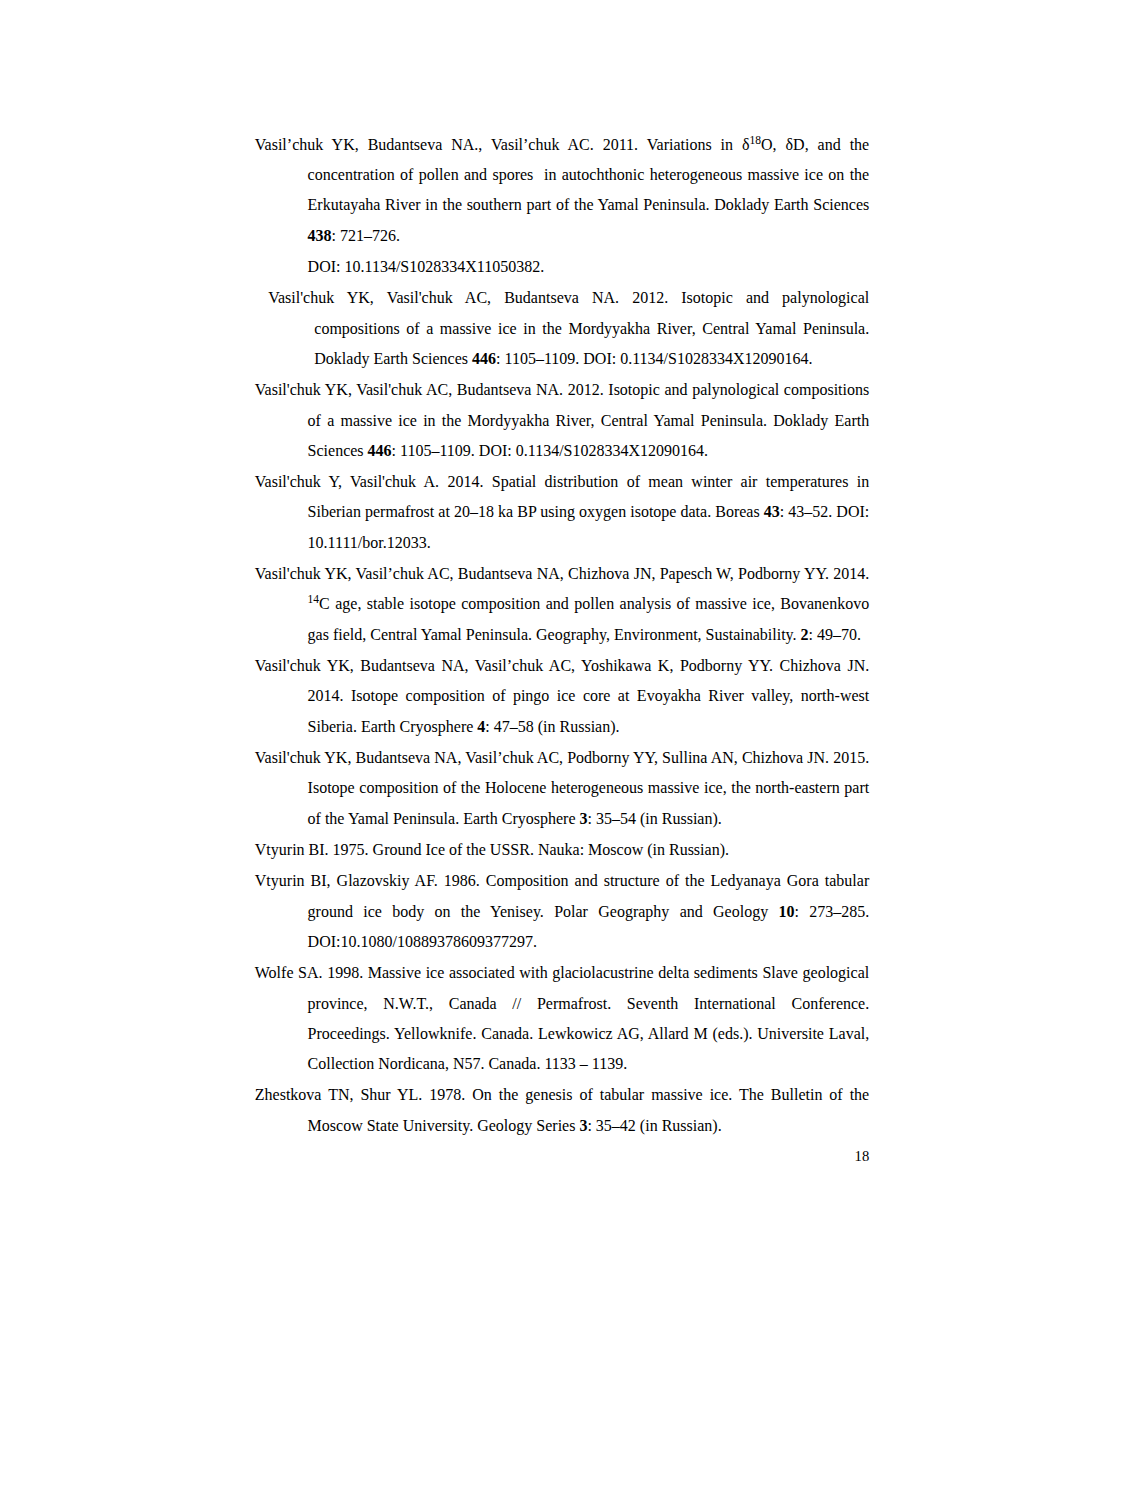Vasil’chuk YK, Budantseva NA., Vasil’chuk AC. 2011. Variations in δ18O, δD, and the concentration of pollen and spores in autochthonic heterogeneous massive ice on the Erkutayaha River in the southern part of the Yamal Peninsula. Doklady Earth Sciences 438: 721–726.
DOI: 10.1134/S1028334X11050382.
Vasil'chuk YK, Vasil'chuk AC, Budantseva NA. 2012. Isotopic and palynological compositions of a massive ice in the Mordyyakha River, Central Yamal Peninsula. Doklady Earth Sciences 446: 1105–1109. DOI: 0.1134/S1028334X12090164.
Vasil'chuk YK, Vasil'chuk AC, Budantseva NA. 2012. Isotopic and palynological compositions of a massive ice in the Mordyyakha River, Central Yamal Peninsula. Doklady Earth Sciences 446: 1105–1109. DOI: 0.1134/S1028334X12090164.
Vasil'chuk Y, Vasil'chuk A. 2014. Spatial distribution of mean winter air temperatures in Siberian permafrost at 20–18 ka BP using oxygen isotope data. Boreas 43: 43–52. DOI: 10.1111/bor.12033.
Vasil'chuk YK, Vasil’chuk AC, Budantseva NA, Chizhova JN, Papesch W, Podborny YY. 2014. 14C age, stable isotope composition and pollen analysis of massive ice, Bovanenkovo gas field, Central Yamal Peninsula. Geography, Environment, Sustainability. 2: 49–70.
Vasil'chuk YK, Budantseva NA, Vasil’chuk AC, Yoshikawa K, Podborny YY. Chizhova JN. 2014. Isotope composition of pingo ice core at Evoyakha River valley, north-west Siberia. Earth Cryosphere 4: 47–58 (in Russian).
Vasil'chuk YK, Budantseva NA, Vasil’chuk AC, Podborny YY, Sullina AN, Chizhova JN. 2015. Isotope composition of the Holocene heterogeneous massive ice, the north-eastern part of the Yamal Peninsula. Earth Cryosphere 3: 35–54 (in Russian).
Vtyurin BI. 1975. Ground Ice of the USSR. Nauka: Moscow (in Russian).
Vtyurin BI, Glazovskiy AF. 1986. Composition and structure of the Ledyanaya Gora tabular ground ice body on the Yenisey. Polar Geography and Geology 10: 273–285. DOI:10.1080/10889378609377297.
Wolfe SA. 1998. Massive ice associated with glaciolacustrine delta sediments Slave geological province, N.W.T., Canada // Permafrost. Seventh International Conference. Proceedings. Yellowknife. Canada. Lewkowicz AG, Allard M (eds.). Universite Laval, Collection Nordicana, N57. Canada. 1133 – 1139.
Zhestkova TN, Shur YL. 1978. On the genesis of tabular massive ice. The Bulletin of the Moscow State University. Geology Series 3: 35–42 (in Russian).
18